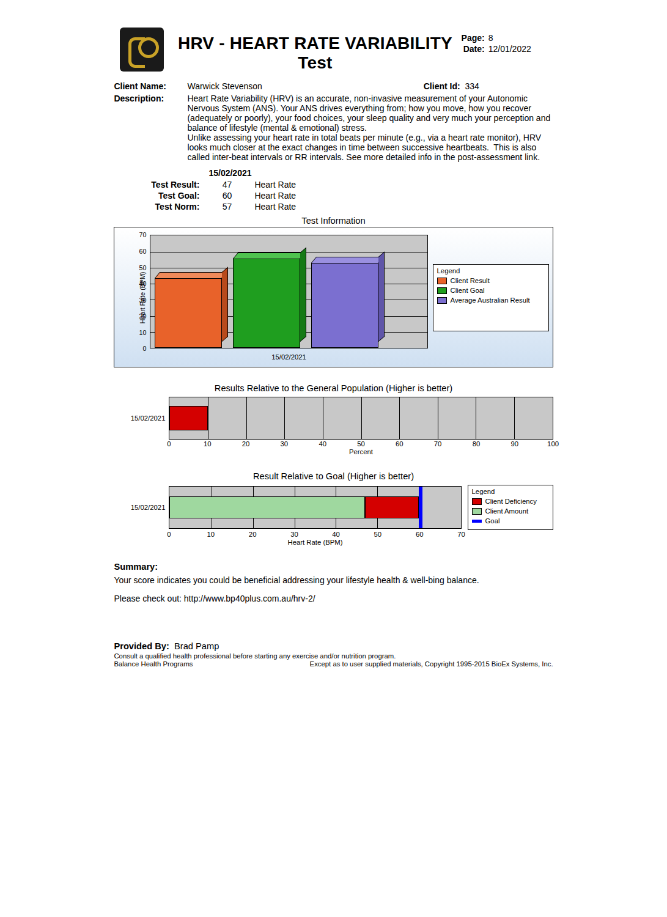HRV - HEART RATE VARIABILITY Test
| Page: | 8 |
| Date: | 12/01/2022 |
Client Name:
Warwick Stevenson Client Id: 334
Description:
Heart Rate Variability (HRV) is an accurate, non-invasive measurement of your Autonomic Nervous System (ANS). Your ANS drives everything from; how you move, how you recover (adequately or poorly), your food choices, your sleep quality and very much your perception and balance of lifestyle (mental & emotional) stress.
Unlike assessing your heart rate in total beats per minute (e.g., via a heart rate monitor), HRV looks much closer at the exact changes in time between successive heartbeats. This is also called inter-beat intervals or RR intervals. See more detailed info in the post-assessment link.
15/02/2021
| Test Result: | 47 | Heart Rate |
| Test Goal: | 60 | Heart Rate |
| Test Norm: | 57 | Heart Rate |
Test Information
Heart Rate (BPM)
70 60 50 40 30 20 10 0
15/02/2021
Legend
Client Result
Client Goal
Average Australian Result
Results Relative to the General Population (Higher is better)
15/02/2021
0 10 20 30 40 50 60 70 80 90 100
Percent
Result Relative to Goal (Higher is better)
15/02/2021
Legend
Client Deficiency
Client Amount
Goal
0 10 20 30 40 50 60 70
Heart Rate (BPM)
Summary:
Your score indicates you could be beneficial addressing your lifestyle health & well-bing balance.
Please check out: http://www.bp40plus.com.au/hrv-2/
Provided By: Brad Pamp
Consult a qualified health professional before starting any exercise and/or nutrition program.
Balance Health Programs
Except as to user supplied materials, Copyright 1995-2015 BioEx Systems, Inc.